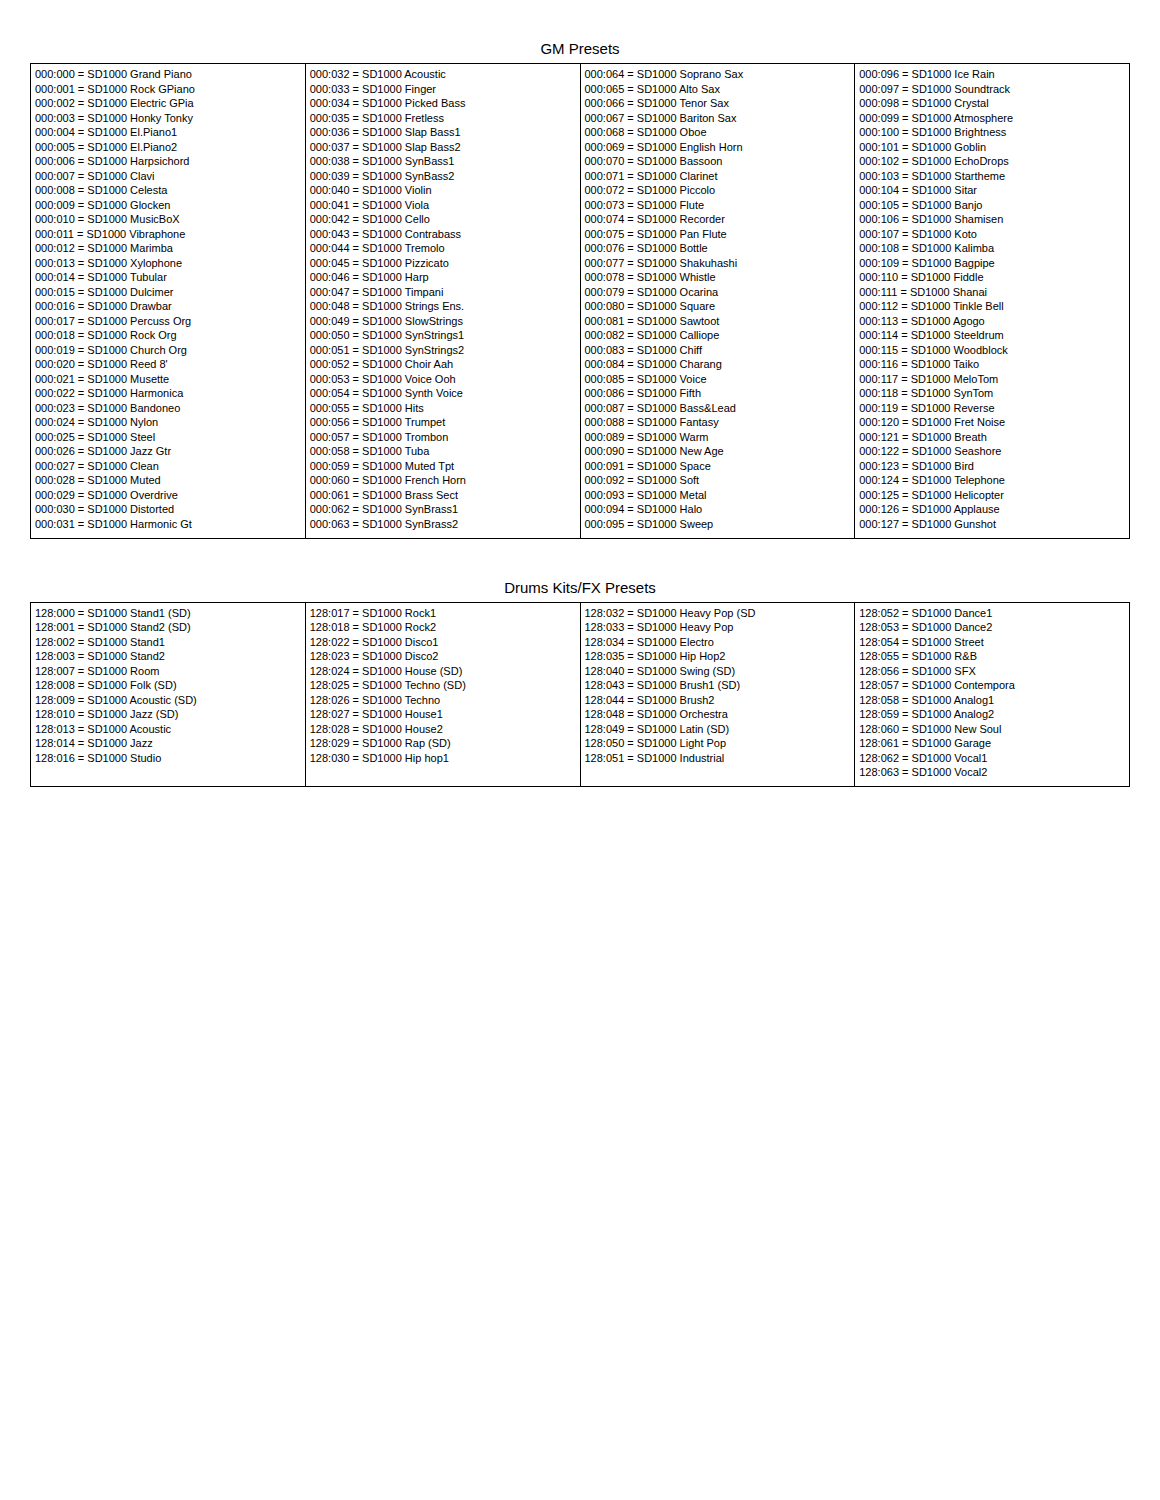GM Presets
| 000:000 = SD1000 Grand Piano 000:001 = SD1000 Rock GPiano 000:002 = SD1000 Electric GPia 000:003 = SD1000 Honky Tonky 000:004 = SD1000 El.Piano1 000:005 = SD1000 El.Piano2 000:006 = SD1000 Harpsichord 000:007 = SD1000 Clavi 000:008 = SD1000 Celesta 000:009 = SD1000 Glocken 000:010 = SD1000 MusicBoX 000:011 = SD1000 Vibraphone 000:012 = SD1000 Marimba 000:013 = SD1000 Xylophone 000:014 = SD1000 Tubular 000:015 = SD1000 Dulcimer 000:016 = SD1000 Drawbar 000:017 = SD1000 Percuss Org 000:018 = SD1000 Rock Org 000:019 = SD1000 Church Org 000:020 = SD1000 Reed 8' 000:021 = SD1000 Musette 000:022 = SD1000 Harmonica 000:023 = SD1000 Bandoneo 000:024 = SD1000 Nylon 000:025 = SD1000 Steel 000:026 = SD1000 Jazz Gtr 000:027 = SD1000 Clean 000:028 = SD1000 Muted 000:029 = SD1000 Overdrive 000:030 = SD1000 Distorted 000:031 = SD1000 Harmonic Gt | 000:032 = SD1000 Acoustic 000:033 = SD1000 Finger 000:034 = SD1000 Picked Bass 000:035 = SD1000 Fretless 000:036 = SD1000 Slap Bass1 000:037 = SD1000 Slap Bass2 000:038 = SD1000 SynBass1 000:039 = SD1000 SynBass2 000:040 = SD1000 Violin 000:041 = SD1000 Viola 000:042 = SD1000 Cello 000:043 = SD1000 Contrabass 000:044 = SD1000 Tremolo 000:045 = SD1000 Pizzicato 000:046 = SD1000 Harp 000:047 = SD1000 Timpani 000:048 = SD1000 Strings Ens. 000:049 = SD1000 SlowStrings 000:050 = SD1000 SynStrings1 000:051 = SD1000 SynStrings2 000:052 = SD1000 Choir Aah 000:053 = SD1000 Voice Ooh 000:054 = SD1000 Synth Voice 000:055 = SD1000 Hits 000:056 = SD1000 Trumpet 000:057 = SD1000 Trombon 000:058 = SD1000 Tuba 000:059 = SD1000 Muted Tpt 000:060 = SD1000 French Horn 000:061 = SD1000 Brass Sect 000:062 = SD1000 SynBrass1 000:063 = SD1000 SynBrass2 | 000:064 = SD1000 Soprano Sax 000:065 = SD1000 Alto Sax 000:066 = SD1000 Tenor Sax 000:067 = SD1000 Bariton Sax 000:068 = SD1000 Oboe 000:069 = SD1000 English Horn 000:070 = SD1000 Bassoon 000:071 = SD1000 Clarinet 000:072 = SD1000 Piccolo 000:073 = SD1000 Flute 000:074 = SD1000 Recorder 000:075 = SD1000 Pan Flute 000:076 = SD1000 Bottle 000:077 = SD1000 Shakuhashi 000:078 = SD1000 Whistle 000:079 = SD1000 Ocarina 000:080 = SD1000 Square 000:081 = SD1000 Sawtoot 000:082 = SD1000 Calliope 000:083 = SD1000 Chiff 000:084 = SD1000 Charang 000:085 = SD1000 Voice 000:086 = SD1000 Fifth 000:087 = SD1000 Bass&Lead 000:088 = SD1000 Fantasy 000:089 = SD1000 Warm 000:090 = SD1000 New Age 000:091 = SD1000 Space 000:092 = SD1000 Soft 000:093 = SD1000 Metal 000:094 = SD1000 Halo 000:095 = SD1000 Sweep | 000:096 = SD1000 Ice Rain 000:097 = SD1000 Soundtrack 000:098 = SD1000 Crystal 000:099 = SD1000 Atmosphere 000:100 = SD1000 Brightness 000:101 = SD1000 Goblin 000:102 = SD1000 EchoDrops 000:103 = SD1000 Startheme 000:104 = SD1000 Sitar 000:105 = SD1000 Banjo 000:106 = SD1000 Shamisen 000:107 = SD1000 Koto 000:108 = SD1000 Kalimba 000:109 = SD1000 Bagpipe 000:110 = SD1000 Fiddle 000:111 = SD1000 Shanai 000:112 = SD1000 Tinkle Bell 000:113 = SD1000 Agogo 000:114 = SD1000 Steeldrum 000:115 = SD1000 Woodblock 000:116 = SD1000 Taiko 000:117 = SD1000 MeloTom 000:118 = SD1000 SynTom 000:119 = SD1000 Reverse 000:120 = SD1000 Fret Noise 000:121 = SD1000 Breath 000:122 = SD1000 Seashore 000:123 = SD1000 Bird 000:124 = SD1000 Telephone 000:125 = SD1000 Helicopter 000:126 = SD1000 Applause 000:127 = SD1000 Gunshot |
Drums Kits/FX Presets
| 128:000 = SD1000 Stand1 (SD) 128:001 = SD1000 Stand2 (SD) 128:002 = SD1000 Stand1 128:003 = SD1000 Stand2 128:007 = SD1000 Room 128:008 = SD1000 Folk (SD) 128:009 = SD1000 Acoustic (SD) 128:010 = SD1000 Jazz (SD) 128:013 = SD1000 Acoustic 128:014 = SD1000 Jazz 128:016 = SD1000 Studio | 128:017 = SD1000 Rock1 128:018 = SD1000 Rock2 128:022 = SD1000 Disco1 128:023 = SD1000 Disco2 128:024 = SD1000 House (SD) 128:025 = SD1000 Techno (SD) 128:026 = SD1000 Techno 128:027 = SD1000 House1 128:028 = SD1000 House2 128:029 = SD1000 Rap (SD) 128:030 = SD1000 Hip hop1 | 128:032 = SD1000 Heavy Pop (SD 128:033 = SD1000 Heavy Pop 128:034 = SD1000 Electro 128:035 = SD1000 Hip Hop2 128:040 = SD1000 Swing (SD) 128:043 = SD1000 Brush1 (SD) 128:044 = SD1000 Brush2 128:048 = SD1000 Orchestra 128:049 = SD1000 Latin (SD) 128:050 = SD1000 Light Pop 128:051 = SD1000 Industrial | 128:052 = SD1000 Dance1 128:053 = SD1000 Dance2 128:054 = SD1000 Street 128:055 = SD1000 R&B 128:056 = SD1000 SFX 128:057 = SD1000 Contempora 128:058 = SD1000 Analog1 128:059 = SD1000 Analog2 128:060 = SD1000 New Soul 128:061 = SD1000 Garage 128:062 = SD1000 Vocal1 128:063 = SD1000 Vocal2 |